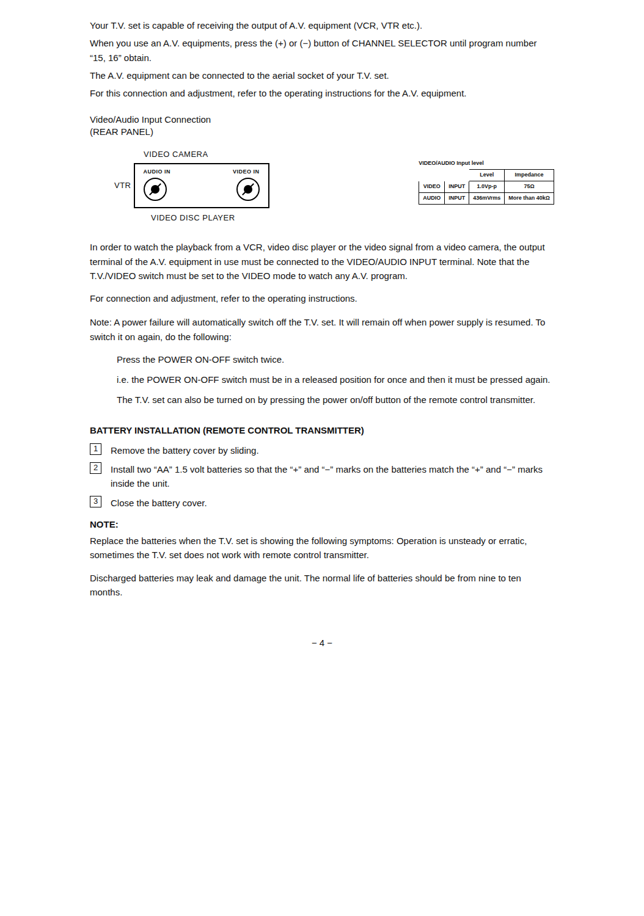Your T.V. set is capable of receiving the output of A.V. equipment (VCR, VTR etc.).
When you use an A.V. equipments, press the (+) or (−) button of CHANNEL SELECTOR until program number “15, 16” obtain.
The A.V. equipment can be connected to the aerial socket of your T.V. set.
For this connection and adjustment, refer to the operating instructions for the A.V. equipment.
Video/Audio Input Connection
(REAR PANEL)
VIDEO CAMERA
VTR
AUDIO IN VIDEO IN
VIDEO DISC PLAYER
VIDEO/AUDIO Input level
| | | Level | Impedance |
| --- | --- | --- | --- |
| VIDEO | INPUT | 1.0Vp-p | 75Ω |
| AUDIO | INPUT | 436mVrms | More than 40kΩ |
In order to watch the playback from a VCR, video disc player or the video signal from a video camera, the output terminal of the A.V. equipment in use must be connected to the VIDEO/AUDIO INPUT terminal. Note that the T.V./VIDEO switch must be set to the VIDEO mode to watch any A.V. program.
For connection and adjustment, refer to the operating instructions.
Note: A power failure will automatically switch off the T.V. set. It will remain off when power supply is resumed. To switch it on again, do the following:
Press the POWER ON-OFF switch twice.
i.e. the POWER ON-OFF switch must be in a released position for once and then it must be pressed again.
The T.V. set can also be turned on by pressing the power on/off button of the remote control transmitter.
BATTERY INSTALLATION (REMOTE CONTROL TRANSMITTER)
1 Remove the battery cover by sliding.
2 Install two “AA” 1.5 volt batteries so that the “+” and “−” marks on the batteries match the “+” and “−” marks inside the unit.
3 Close the battery cover.
NOTE:
Replace the batteries when the T.V. set is showing the following symptoms: Operation is unsteady or erratic, sometimes the T.V. set does not work with remote control transmitter.
Discharged batteries may leak and damage the unit. The normal life of batteries should be from nine to ten months.
− 4 −